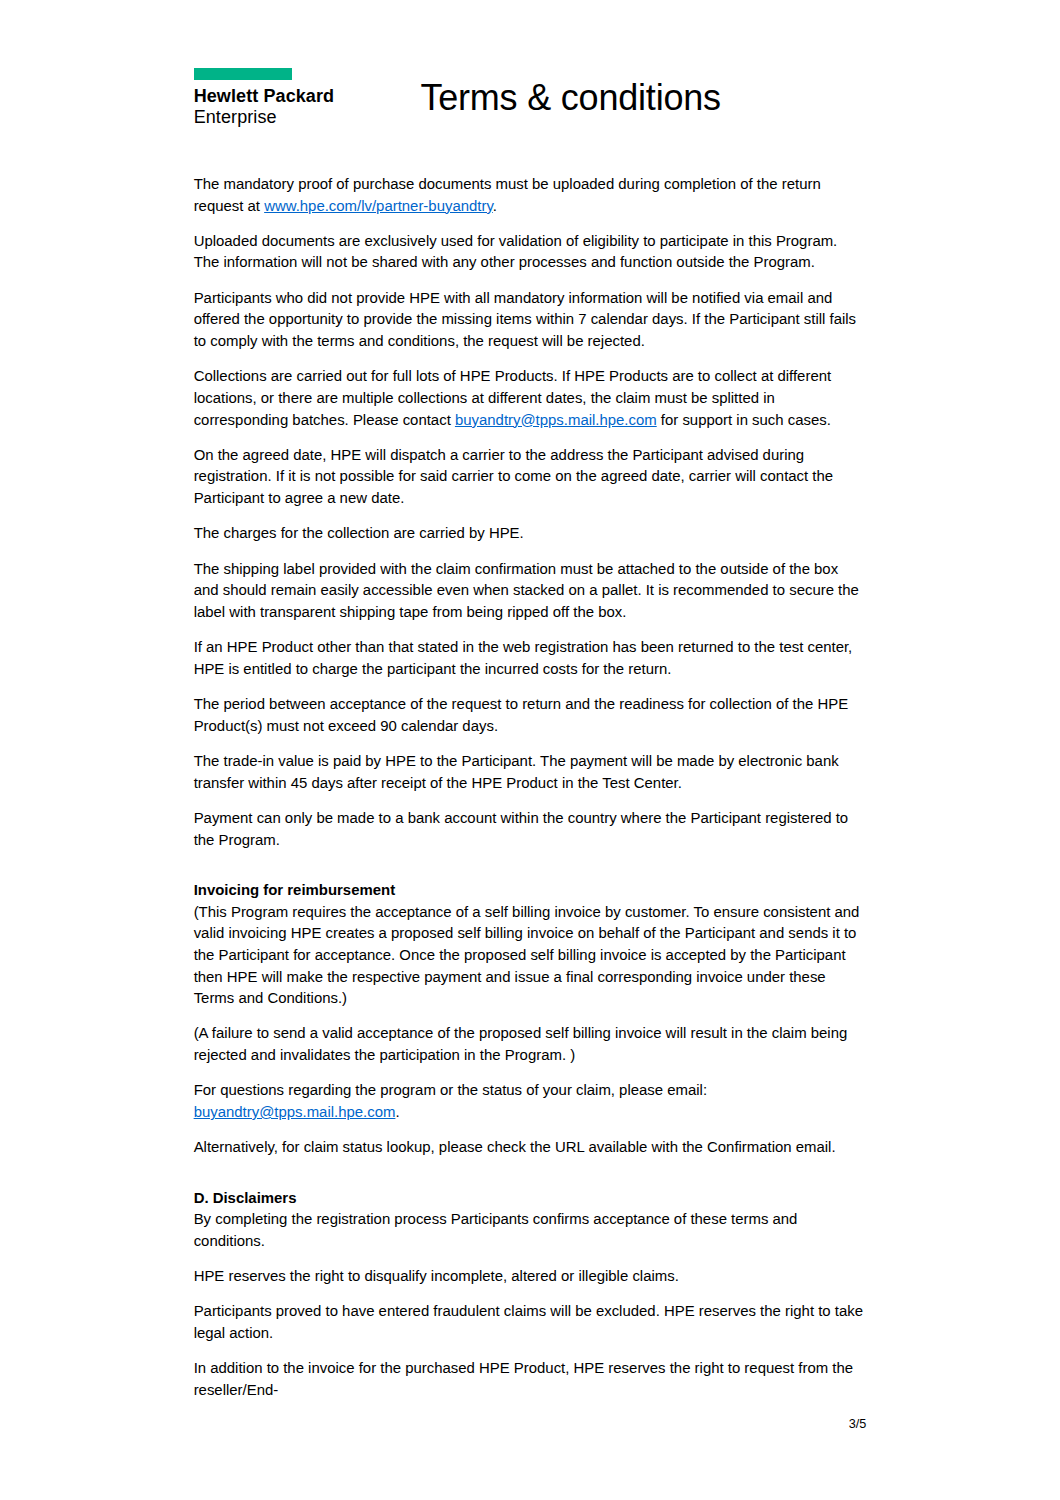Hewlett PackardEnterprise
Terms & conditions
The mandatory proof of purchase documents must be uploaded during completion of the return request at www.hpe.com/lv/partner-buyandtry.
Uploaded documents are exclusively used for validation of eligibility to participate in this Program. The information will not be shared with any other processes and function outside the Program.
Participants who did not provide HPE with all mandatory information will be notified via email and offered the opportunity to provide the missing items within 7 calendar days. If the Participant still fails to comply with the terms and conditions, the request will be rejected.
Collections are carried out for full lots of HPE Products. If HPE Products are to collect at different locations, or there are multiple collections at different dates, the claim must be splitted in corresponding batches. Please contact buyandtry@tpps.mail.hpe.com for support in such cases.
On the agreed date, HPE will dispatch a carrier to the address the Participant advised during registration. If it is not possible for said carrier to come on the agreed date, carrier will contact the Participant to agree a new date.
The charges for the collection are carried by HPE.
The shipping label provided with the claim confirmation must be attached to the outside of the box and should remain easily accessible even when stacked on a pallet. It is recommended to secure the label with transparent shipping tape from being ripped off the box.
If an HPE Product other than that stated in the web registration has been returned to the test center, HPE is entitled to charge the participant the incurred costs for the return.
The period between acceptance of the request to return and the readiness for collection of the HPE Product(s) must not exceed 90 calendar days.
The trade-in value is paid by HPE to the Participant. The payment will be made by electronic bank transfer within 45 days after receipt of the HPE Product in the Test Center.
Payment can only be made to a bank account within the country where the Participant registered to the Program.
Invoicing for reimbursement
(This Program requires the acceptance of a self billing invoice by customer. To ensure consistent and valid invoicing HPE creates a proposed self billing invoice on behalf of the Participant and sends it to the Participant for acceptance. Once the proposed self billing invoice is accepted by the Participant then HPE will make the respective payment and issue a final corresponding invoice under these Terms and Conditions.)
(A failure to send a valid acceptance of the proposed self billing invoice will result in the claim being rejected and invalidates the participation in the Program. )
For questions regarding the program or the status of your claim, please email: buyandtry@tpps.mail.hpe.com.
Alternatively, for claim status lookup, please check the URL available with the Confirmation email.
D. Disclaimers
By completing the registration process Participants confirms acceptance of these terms and conditions.
HPE reserves the right to disqualify incomplete, altered or illegible claims.
Participants proved to have entered fraudulent claims will be excluded. HPE reserves the right to take legal action.
In addition to the invoice for the purchased HPE Product, HPE reserves the right to request from the reseller/End-
3/5